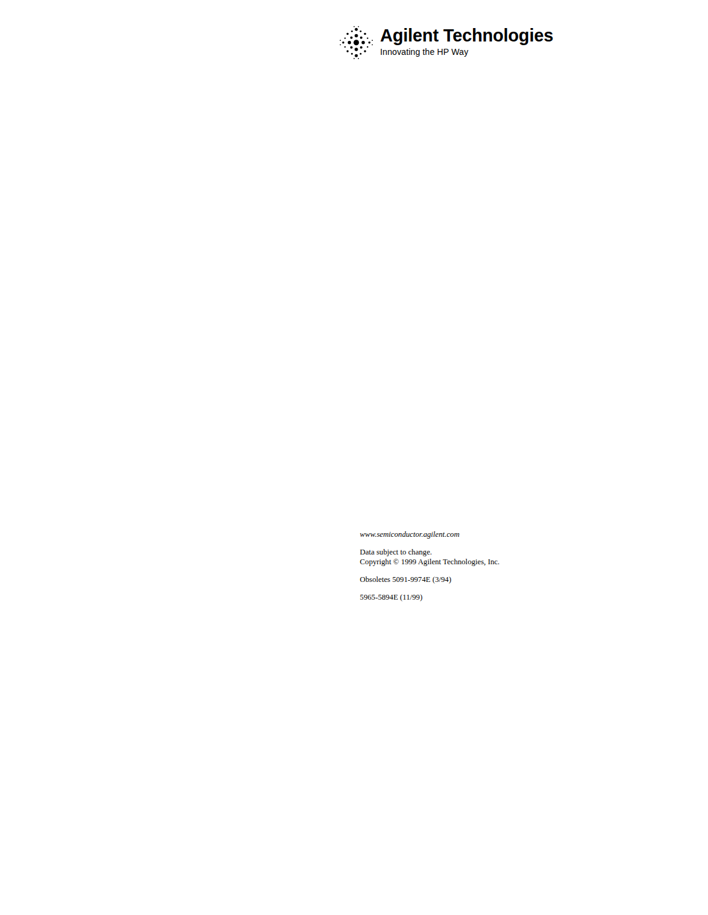Agilent Technologies Innovating the HP Way
www.semiconductor.agilent.com
Data subject to change.
Copyright © 1999 Agilent Technologies, Inc.
Obsoletes 5091-9974E (3/94)
5965-5894E (11/99)